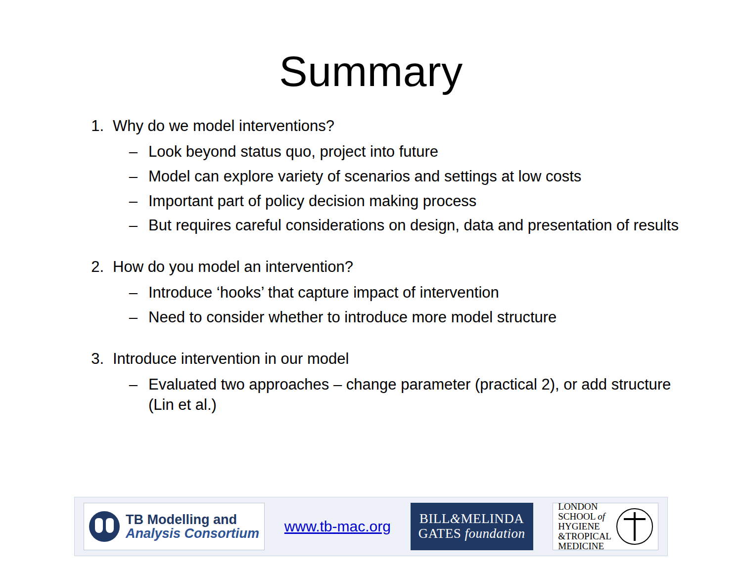Summary
Why do we model interventions?
Look beyond status quo, project into future
Model can explore variety of scenarios and settings at low costs
Important part of policy decision making process
But requires careful considerations on design, data and presentation of results
How do you model an intervention?
Introduce ‘hooks’ that capture impact of intervention
Need to consider whether to introduce more model structure
Introduce intervention in our model
Evaluated two approaches – change parameter (practical 2), or add structure (Lin et al.)
TB Modelling and
Analysis Consortium
www.tb-mac.org
BILL&MELINDA
GATES foundation
LONDON
SCHOOL of
HYGIENE
&TROPICAL
MEDICINE